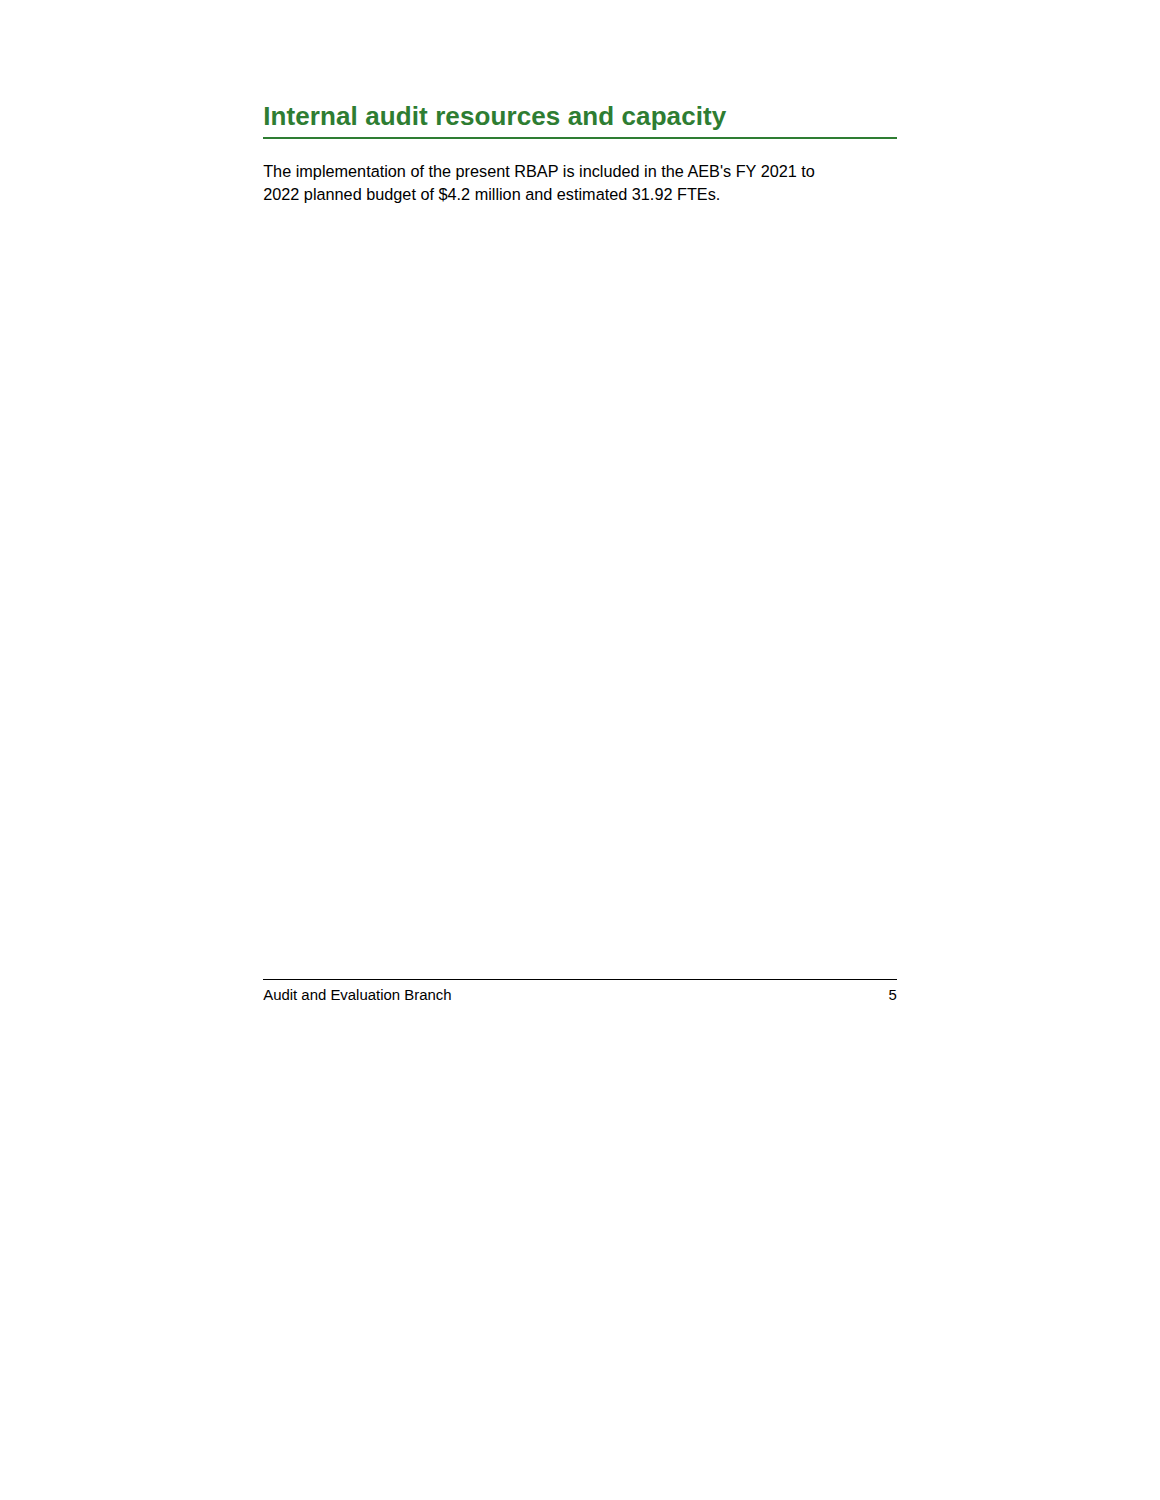Internal audit resources and capacity
The implementation of the present RBAP is included in the AEB's FY 2021 to 2022 planned budget of $4.2 million and estimated 31.92 FTEs.
Audit and Evaluation Branch 5